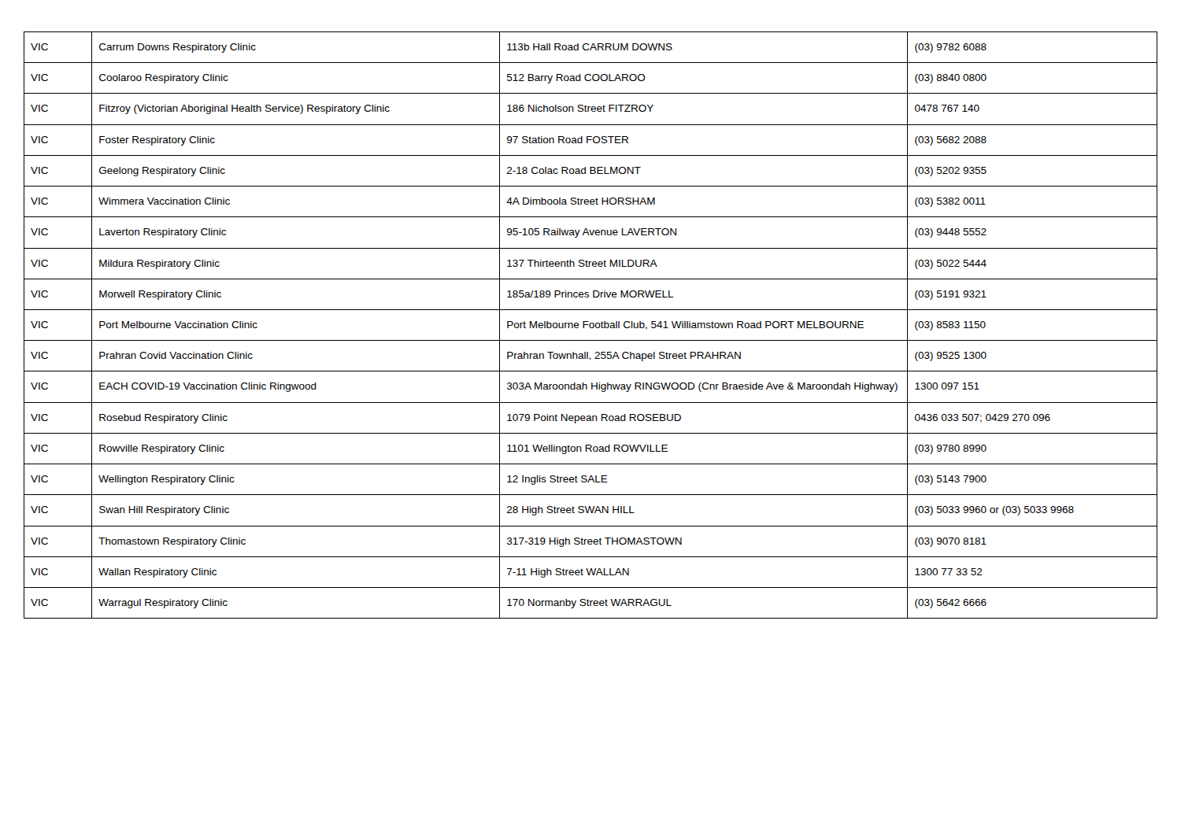| VIC | Carrum Downs Respiratory Clinic | 113b Hall Road CARRUM DOWNS | (03) 9782 6088 |
| VIC | Coolaroo Respiratory Clinic | 512 Barry Road COOLAROO | (03) 8840 0800 |
| VIC | Fitzroy (Victorian Aboriginal Health Service) Respiratory Clinic | 186 Nicholson Street FITZROY | 0478 767 140 |
| VIC | Foster Respiratory Clinic | 97 Station Road FOSTER | (03) 5682 2088 |
| VIC | Geelong Respiratory Clinic | 2-18 Colac Road BELMONT | (03) 5202 9355 |
| VIC | Wimmera Vaccination Clinic | 4A Dimboola Street HORSHAM | (03) 5382 0011 |
| VIC | Laverton Respiratory Clinic | 95-105 Railway Avenue LAVERTON | (03) 9448 5552 |
| VIC | Mildura Respiratory Clinic | 137 Thirteenth Street MILDURA | (03) 5022 5444 |
| VIC | Morwell Respiratory Clinic | 185a/189 Princes Drive MORWELL | (03) 5191 9321 |
| VIC | Port Melbourne Vaccination Clinic | Port Melbourne Football Club, 541 Williamstown Road PORT MELBOURNE | (03) 8583 1150 |
| VIC | Prahran Covid Vaccination Clinic | Prahran Townhall, 255A Chapel Street PRAHRAN | (03) 9525 1300 |
| VIC | EACH COVID-19 Vaccination Clinic Ringwood | 303A Maroondah Highway RINGWOOD (Cnr Braeside Ave & Maroondah Highway) | 1300 097 151 |
| VIC | Rosebud Respiratory Clinic | 1079 Point Nepean Road ROSEBUD | 0436 033 507; 0429 270 096 |
| VIC | Rowville Respiratory Clinic | 1101 Wellington Road ROWVILLE | (03) 9780 8990 |
| VIC | Wellington Respiratory Clinic | 12 Inglis Street SALE | (03) 5143 7900 |
| VIC | Swan Hill Respiratory Clinic | 28 High Street SWAN HILL | (03) 5033 9960 or (03) 5033 9968 |
| VIC | Thomastown Respiratory Clinic | 317-319 High Street THOMASTOWN | (03) 9070 8181 |
| VIC | Wallan Respiratory Clinic | 7-11 High Street WALLAN | 1300 77 33 52 |
| VIC | Warragul Respiratory Clinic | 170 Normanby Street WARRAGUL | (03) 5642 6666 |